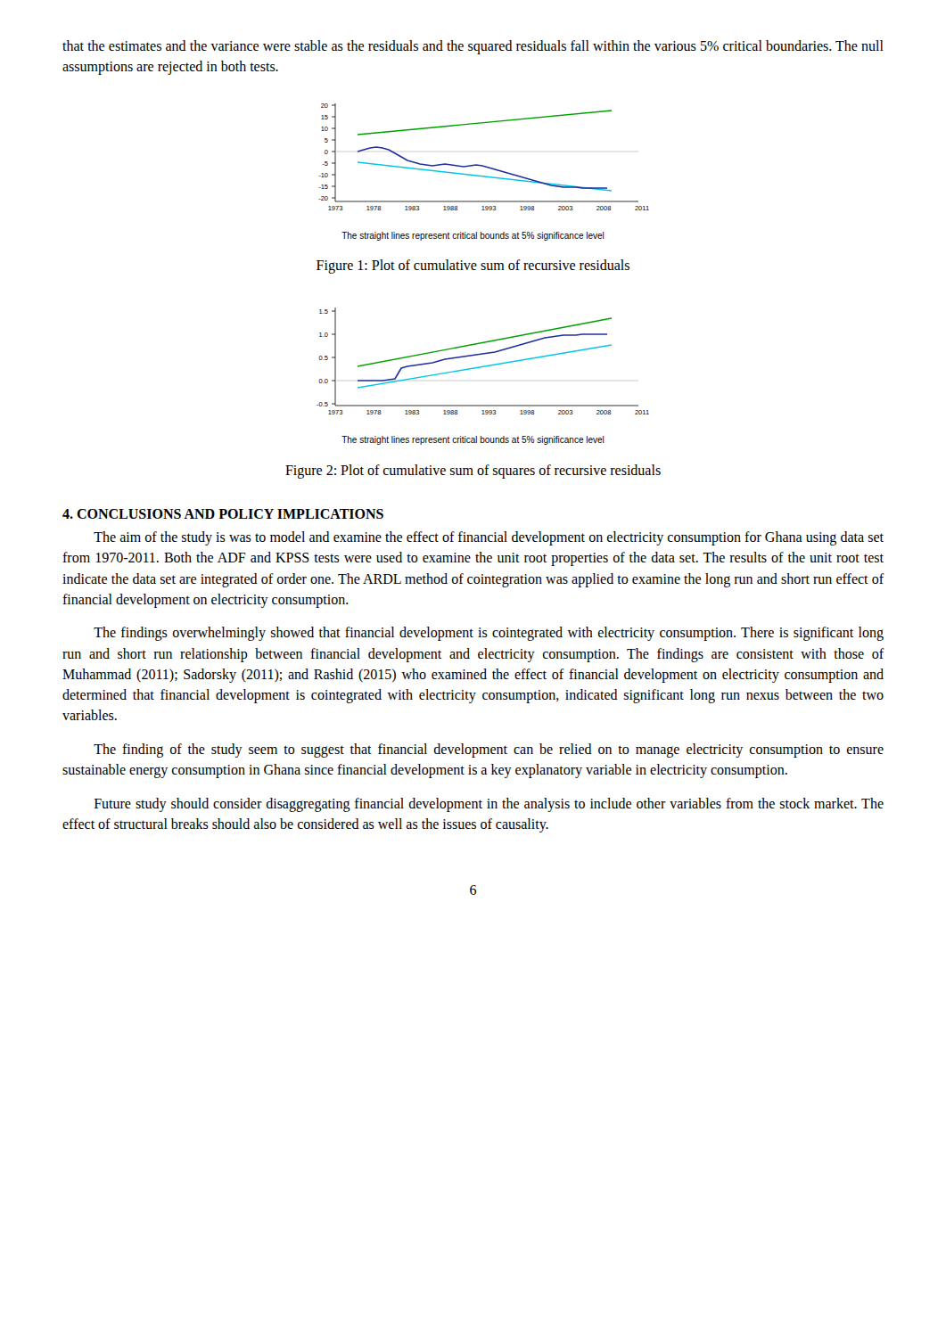that the estimates and the variance were stable as the residuals and the squared residuals fall within the various 5% critical boundaries. The null assumptions are rejected in both tests.
20 15 10 5 0 -5 -10 -15 -20 1973 1978 1983 1988 1993 1998 2003 2008 2011
The straight lines represent critical bounds at 5% significance level
Figure 1: Plot of cumulative sum of recursive residuals
1.5 1.0 0.5 0.0 -0.5 1973 1978 1983 1988 1993 1998 2003 2008 2011
The straight lines represent critical bounds at 5% significance level
Figure 2: Plot of cumulative sum of squares of recursive residuals
4. CONCLUSIONS AND POLICY IMPLICATIONS
The aim of the study is was to model and examine the effect of financial development on electricity consumption for Ghana using data set from 1970-2011. Both the ADF and KPSS tests were used to examine the unit root properties of the data set. The results of the unit root test indicate the data set are integrated of order one. The ARDL method of cointegration was applied to examine the long run and short run effect of financial development on electricity consumption.
The findings overwhelmingly showed that financial development is cointegrated with electricity consumption. There is significant long run and short run relationship between financial development and electricity consumption. The findings are consistent with those of Muhammad (2011); Sadorsky (2011); and Rashid (2015) who examined the effect of financial development on electricity consumption and determined that financial development is cointegrated with electricity consumption, indicated significant long run nexus between the two variables.
The finding of the study seem to suggest that financial development can be relied on to manage electricity consumption to ensure sustainable energy consumption in Ghana since financial development is a key explanatory variable in electricity consumption.
Future study should consider disaggregating financial development in the analysis to include other variables from the stock market. The effect of structural breaks should also be considered as well as the issues of causality.
6